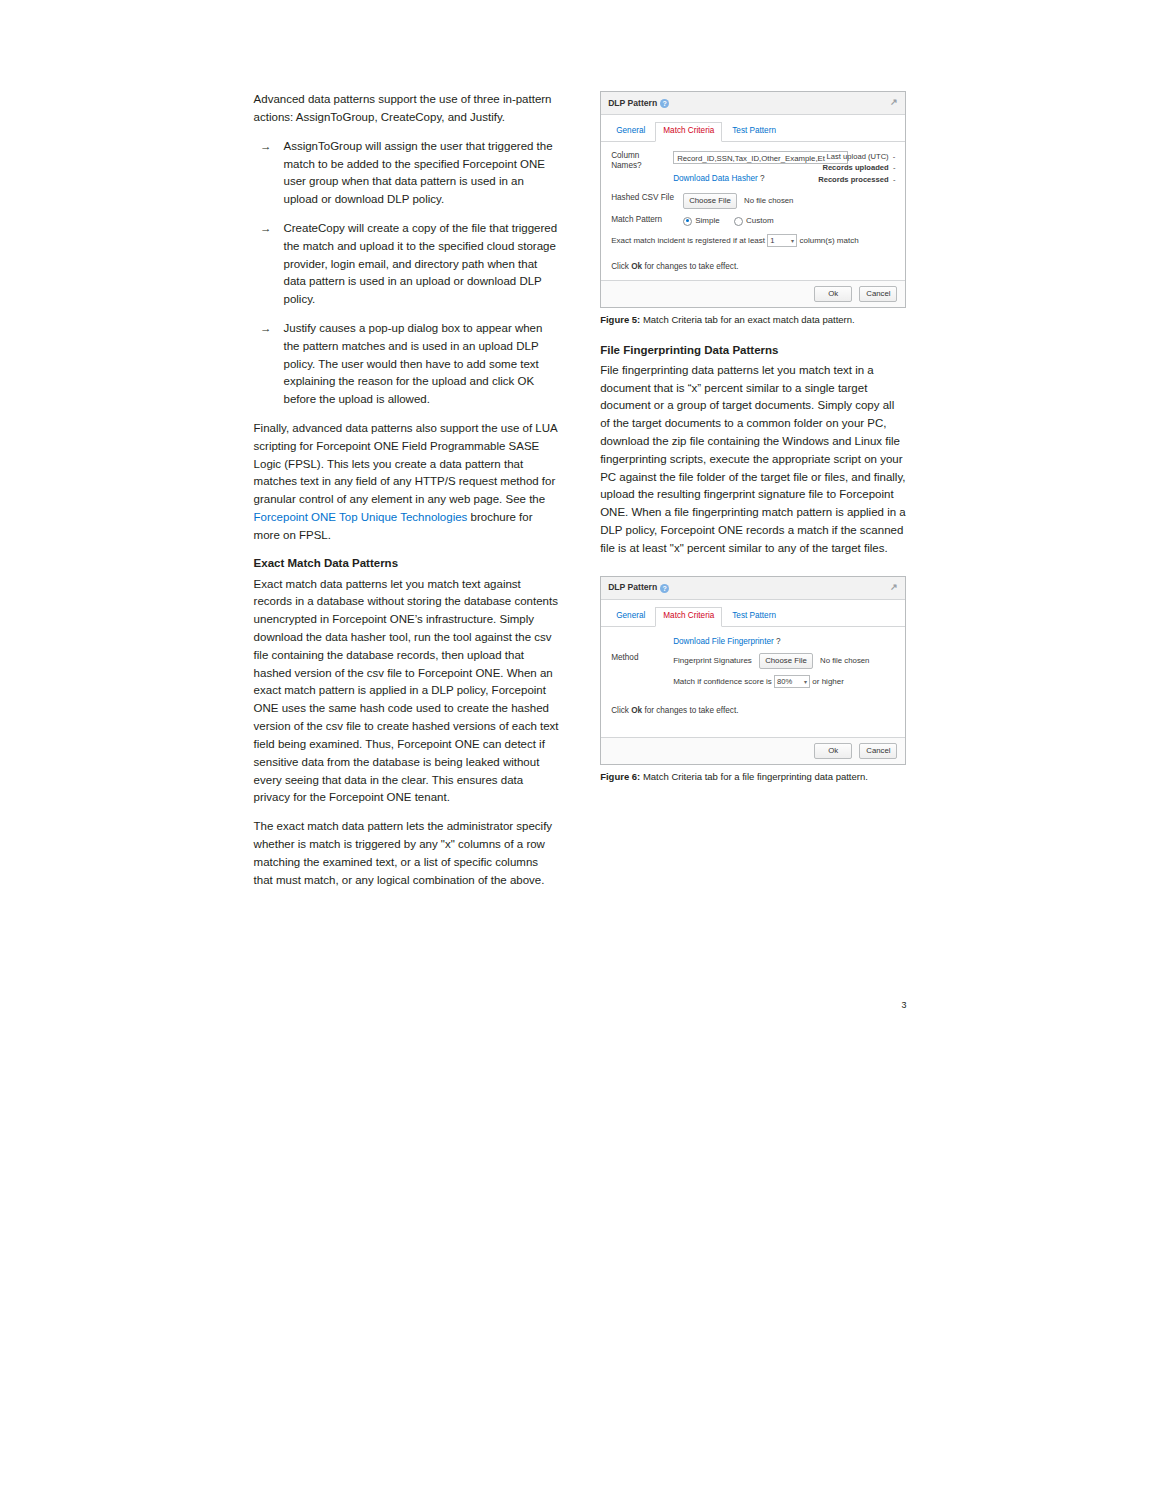Advanced data patterns support the use of three in-pattern actions: AssignToGroup, CreateCopy, and Justify.
AssignToGroup will assign the user that triggered the match to be added to the specified Forcepoint ONE user group when that data pattern is used in an upload or download DLP policy.
CreateCopy will create a copy of the file that triggered the match and upload it to the specified cloud storage provider, login email, and directory path when that data pattern is used in an upload or download DLP policy.
Justify causes a pop-up dialog box to appear when the pattern matches and is used in an upload DLP policy. The user would then have to add some text explaining the reason for the upload and click OK before the upload is allowed.
Finally, advanced data patterns also support the use of LUA scripting for Forcepoint ONE Field Programmable SASE Logic (FPSL). This lets you create a data pattern that matches text in any field of any HTTP/S request method for granular control of any element in any web page. See the Forcepoint ONE Top Unique Technologies brochure for more on FPSL.
Exact Match Data Patterns
Exact match data patterns let you match text against records in a database without storing the database contents unencrypted in Forcepoint ONE’s infrastructure. Simply download the data hasher tool, run the tool against the csv file containing the database records, then upload that hashed version of the csv file to Forcepoint ONE. When an exact match pattern is applied in a DLP policy, Forcepoint ONE uses the same hash code used to create the hashed version of the csv file to create hashed versions of each text field being examined. Thus, Forcepoint ONE can detect if sensitive data from the database is being leaked without every seeing that data in the clear. This ensures data privacy for the Forcepoint ONE tenant.
The exact match data pattern lets the administrator specify whether is match is triggered by any "x" columns of a row matching the examined text, or a list of specific columns that must match, or any logical combination of the above.
DLP Pattern? ↗
General Match Criteria Test Pattern
Last upload (UTC) -
Records uploaded -
Records processed -
Column
Names?
Record_ID,SSN,Tax_ID,Other_Example,Et
Download Data Hasher ?
Hashed CSV File
Choose File No file chosen
Match Pattern
Simple Custom
Exact match incident is registered if at least 1 column(s) match
Click Ok for changes to take effect.
Ok Cancel
Figure 5: Match Criteria tab for an exact match data pattern.
File Fingerprinting Data Patterns
File fingerprinting data patterns let you match text in a document that is “x” percent similar to a single target document or a group of target documents. Simply copy all of the target documents to a common folder on your PC, download the zip file containing the Windows and Linux file fingerprinting scripts, execute the appropriate script on your PC against the file folder of the target file or files, and finally, upload the resulting fingerprint signature file to Forcepoint ONE. When a file fingerprinting match pattern is applied in a DLP policy, Forcepoint ONE records a match if the scanned file is at least "x" percent similar to any of the target files.
DLP Pattern? ↗
General Match Criteria Test Pattern
Download File Fingerprinter ?
Method
Fingerprint Signatures Choose File No file chosen
Match if confidence score is 80% or higher
Click Ok for changes to take effect.
Ok Cancel
Figure 6: Match Criteria tab for a file fingerprinting data pattern.
3